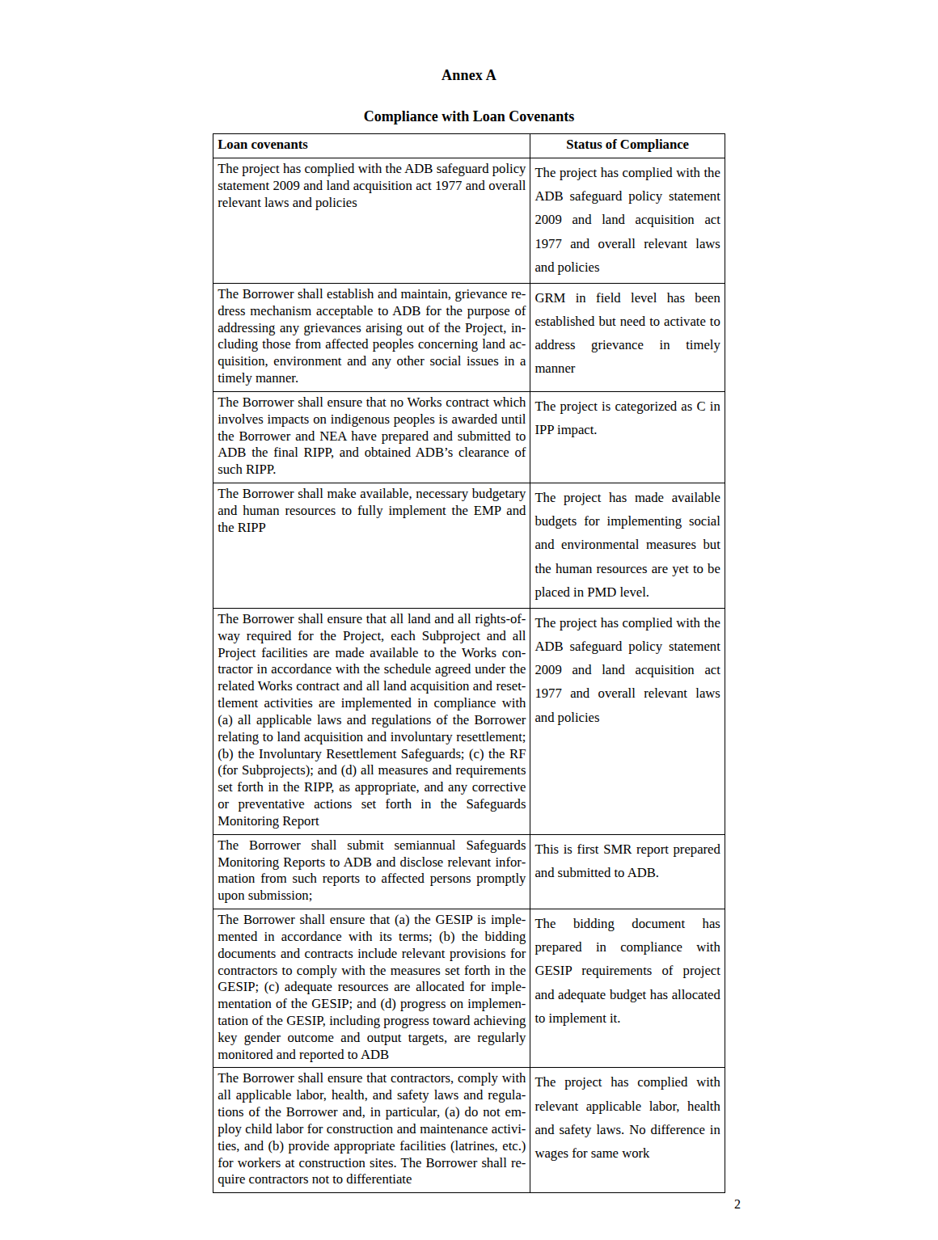Annex A
Compliance with Loan Covenants
| Loan covenants | Status of Compliance |
| --- | --- |
| The project has complied with the ADB safeguard policy statement 2009 and land acquisition act 1977 and overall relevant laws and policies | The project has complied with the ADB safeguard policy statement 2009 and land acquisition act 1977 and overall relevant laws and policies |
| The Borrower shall establish and maintain, grievance redress mechanism acceptable to ADB for the purpose of addressing any grievances arising out of the Project, including those from affected peoples concerning land acquisition, environment and any other social issues in a timely manner. | GRM in field level has been established but need to activate to address grievance in timely manner |
| The Borrower shall ensure that no Works contract which involves impacts on indigenous peoples is awarded until the Borrower and NEA have prepared and submitted to ADB the final RIPP, and obtained ADB’s clearance of such RIPP. | The project is categorized as C in IPP impact. |
| The Borrower shall make available, necessary budgetary and human resources to fully implement the EMP and the RIPP | The project has made available budgets for implementing social and environmental measures but the human resources are yet to be placed in PMD level. |
| The Borrower shall ensure that all land and all rights-of-way required for the Project, each Subproject and all Project facilities are made available to the Works contractor in accordance with the schedule agreed under the related Works contract and all land acquisition and resettlement activities are implemented in compliance with (a) all applicable laws and regulations of the Borrower relating to land acquisition and involuntary resettlement; (b) the Involuntary Resettlement Safeguards; (c) the RF (for Subprojects); and (d) all measures and requirements set forth in the RIPP, as appropriate, and any corrective or preventative actions set forth in the Safeguards Monitoring Report | The project has complied with the ADB safeguard policy statement 2009 and land acquisition act 1977 and overall relevant laws and policies |
| The Borrower shall submit semiannual Safeguards Monitoring Reports to ADB and disclose relevant information from such reports to affected persons promptly upon submission; | This is first SMR report prepared and submitted to ADB. |
| The Borrower shall ensure that (a) the GESIP is implemented in accordance with its terms; (b) the bidding documents and contracts include relevant provisions for contractors to comply with the measures set forth in the GESIP; (c) adequate resources are allocated for implementation of the GESIP; and (d) progress on implementation of the GESIP, including progress toward achieving key gender outcome and output targets, are regularly monitored and reported to ADB | The bidding document has prepared in compliance with GESIP requirements of project and adequate budget has allocated to implement it. |
| The Borrower shall ensure that contractors, comply with all applicable labor, health, and safety laws and regulations of the Borrower and, in particular, (a) do not employ child labor for construction and maintenance activities, and (b) provide appropriate facilities (latrines, etc.) for workers at construction sites. The Borrower shall require contractors not to differentiate | The project has complied with relevant applicable labor, health and safety laws. No difference in wages for same work |
2